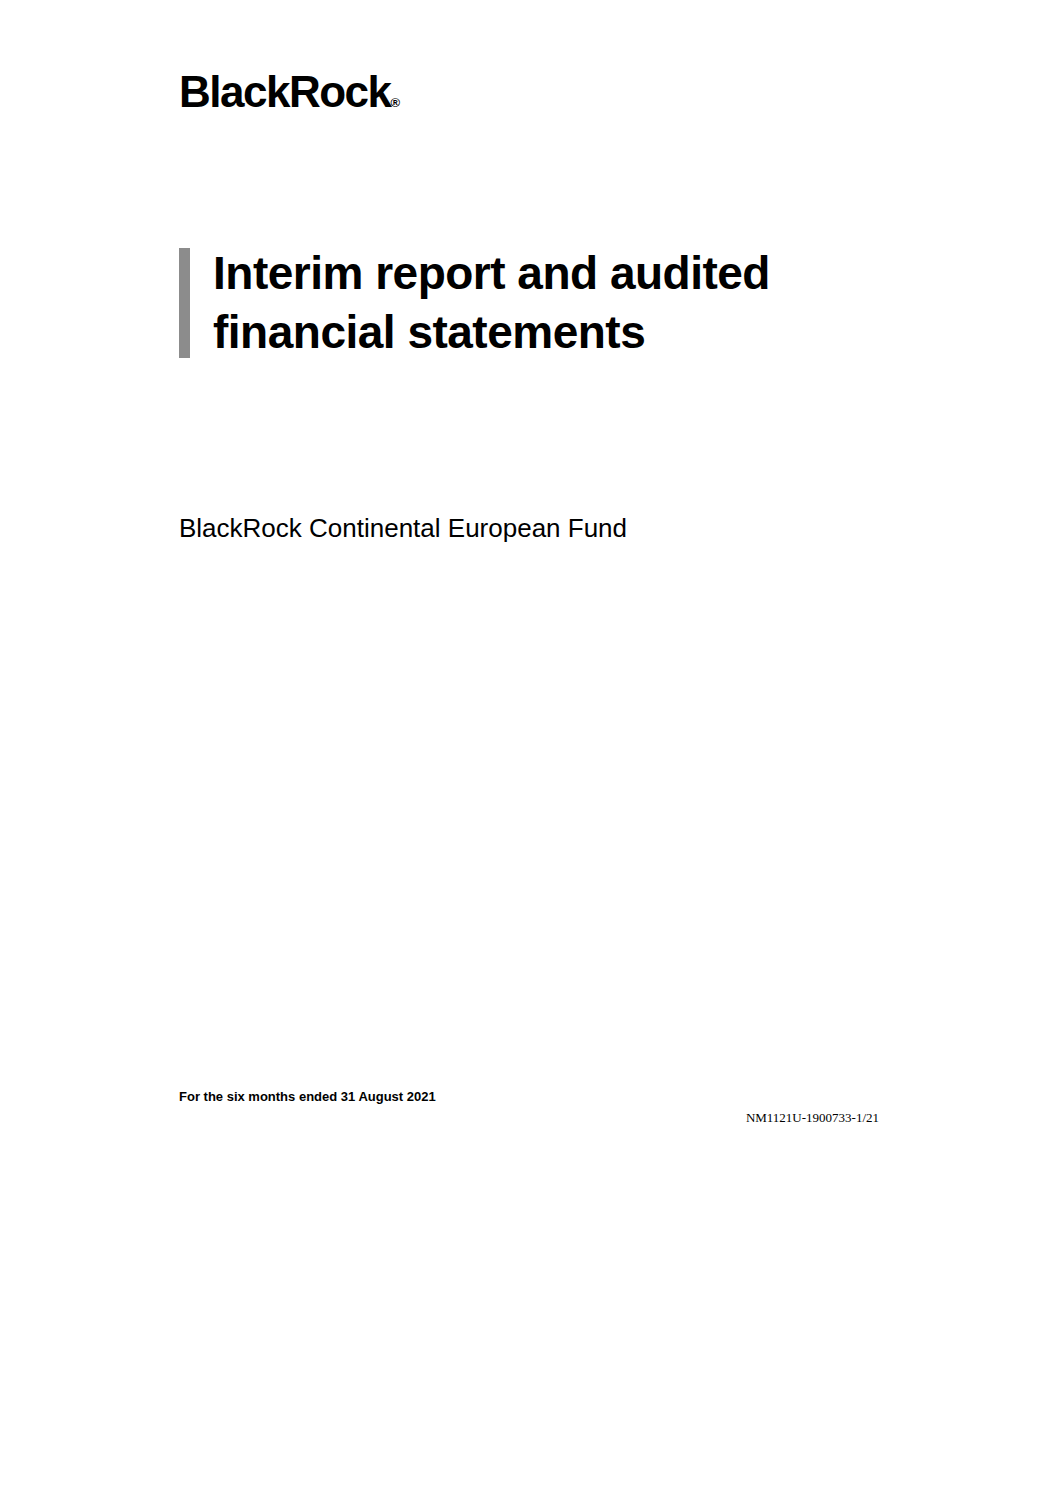BlackRock®
Interim report and audited financial statements
BlackRock Continental European Fund
For the six months ended 31 August 2021
NM1121U-1900733-1/21